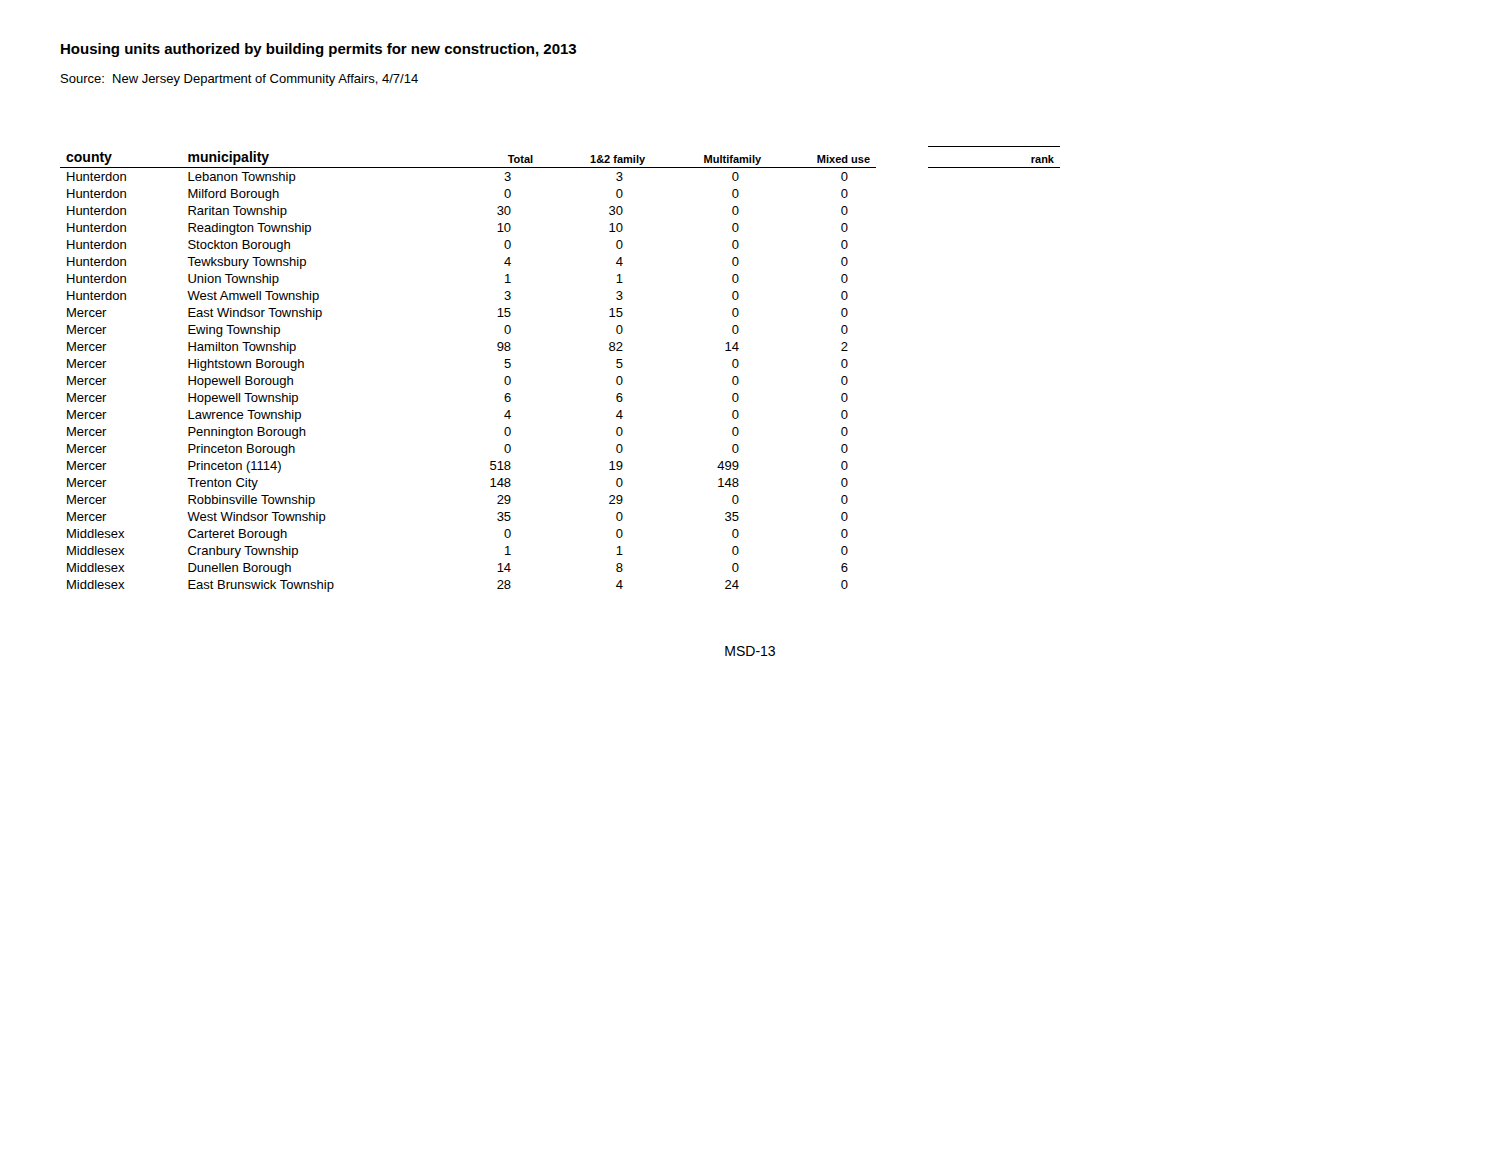Housing units authorized by building permits for new construction, 2013
Source: New Jersey Department of Community Affairs, 4/7/14
| county | municipality | Total | 1&2 family | Multifamily | Mixed use | | rank |
| --- | --- | --- | --- | --- | --- | --- | --- |
| Hunterdon | Lebanon Township | 3 | 3 | 0 | 0 | | |
| Hunterdon | Milford Borough | 0 | 0 | 0 | 0 | | |
| Hunterdon | Raritan Township | 30 | 30 | 0 | 0 | | |
| Hunterdon | Readington Township | 10 | 10 | 0 | 0 | | |
| Hunterdon | Stockton Borough | 0 | 0 | 0 | 0 | | |
| Hunterdon | Tewksbury Township | 4 | 4 | 0 | 0 | | |
| Hunterdon | Union Township | 1 | 1 | 0 | 0 | | |
| Hunterdon | West Amwell Township | 3 | 3 | 0 | 0 | | |
| Mercer | East Windsor Township | 15 | 15 | 0 | 0 | | |
| Mercer | Ewing Township | 0 | 0 | 0 | 0 | | |
| Mercer | Hamilton Township | 98 | 82 | 14 | 2 | | |
| Mercer | Hightstown Borough | 5 | 5 | 0 | 0 | | |
| Mercer | Hopewell Borough | 0 | 0 | 0 | 0 | | |
| Mercer | Hopewell Township | 6 | 6 | 0 | 0 | | |
| Mercer | Lawrence Township | 4 | 4 | 0 | 0 | | |
| Mercer | Pennington Borough | 0 | 0 | 0 | 0 | | |
| Mercer | Princeton Borough | 0 | 0 | 0 | 0 | | |
| Mercer | Princeton (1114) | 518 | 19 | 499 | 0 | | |
| Mercer | Trenton City | 148 | 0 | 148 | 0 | | |
| Mercer | Robbinsville Township | 29 | 29 | 0 | 0 | | |
| Mercer | West Windsor Township | 35 | 0 | 35 | 0 | | |
| Middlesex | Carteret Borough | 0 | 0 | 0 | 0 | | |
| Middlesex | Cranbury Township | 1 | 1 | 0 | 0 | | |
| Middlesex | Dunellen Borough | 14 | 8 | 0 | 6 | | |
| Middlesex | East Brunswick Township | 28 | 4 | 24 | 0 | | |
MSD-13